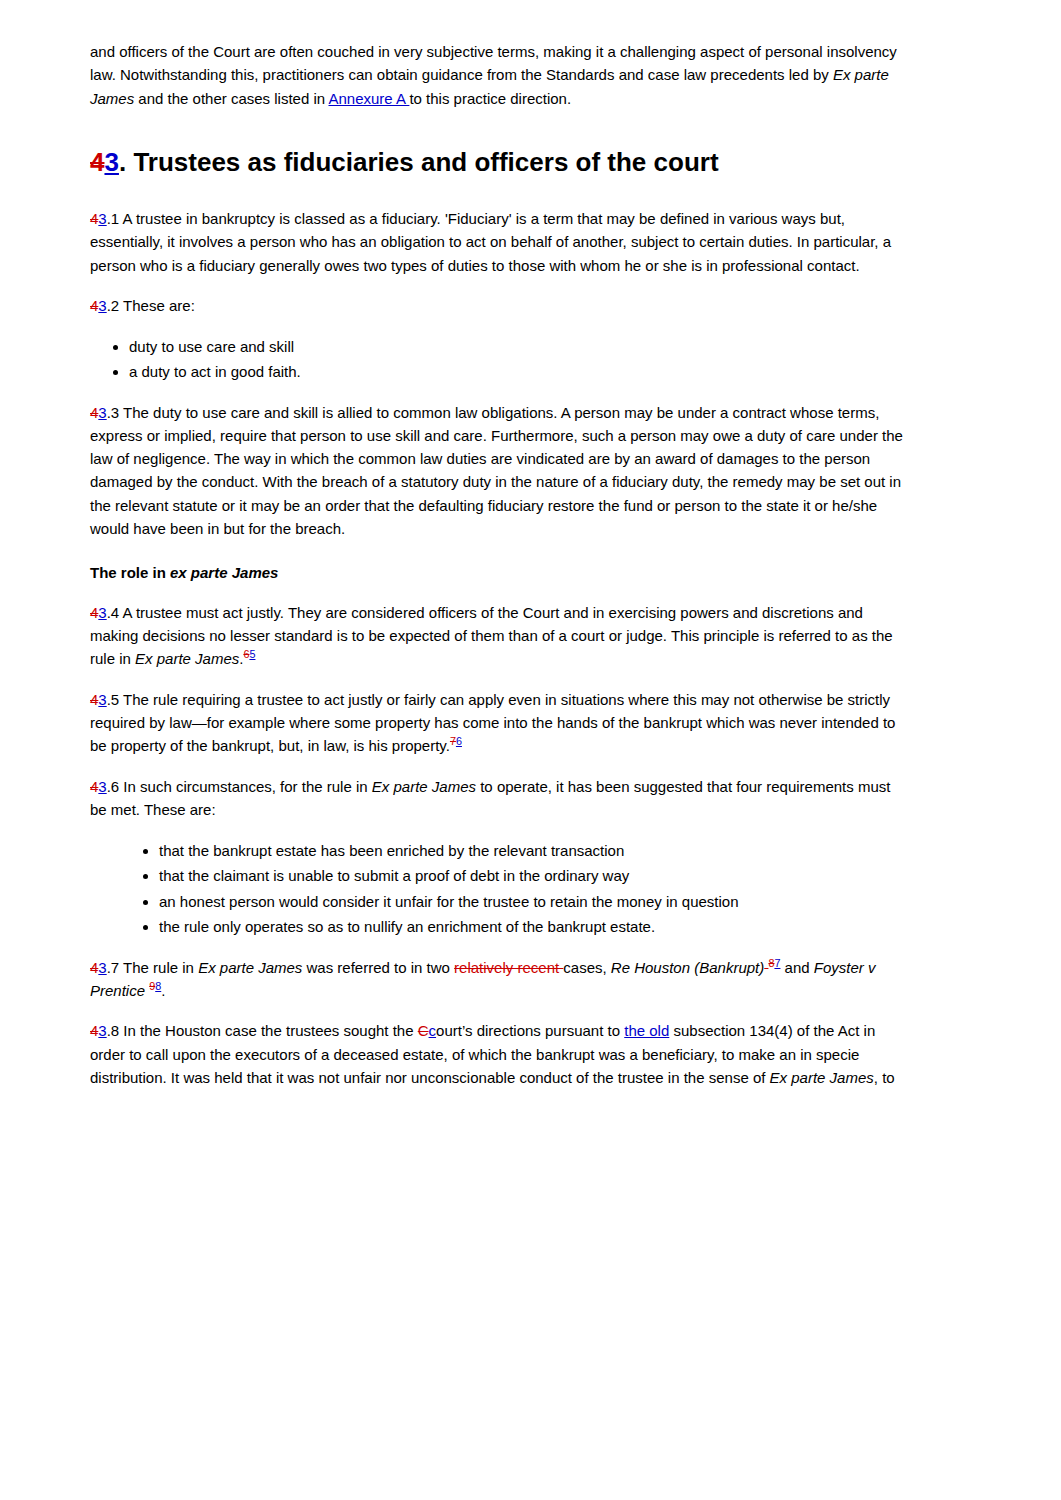and officers of the Court are often couched in very subjective terms, making it a challenging aspect of personal insolvency law. Notwithstanding this, practitioners can obtain guidance from the Standards and case law precedents led by Ex parte James and the other cases listed in Annexure A to this practice direction.
43. Trustees as fiduciaries and officers of the court
43.1 A trustee in bankruptcy is classed as a fiduciary. 'Fiduciary' is a term that may be defined in various ways but, essentially, it involves a person who has an obligation to act on behalf of another, subject to certain duties. In particular, a person who is a fiduciary generally owes two types of duties to those with whom he or she is in professional contact.
43.2 These are:
duty to use care and skill
a duty to act in good faith.
43.3 The duty to use care and skill is allied to common law obligations. A person may be under a contract whose terms, express or implied, require that person to use skill and care. Furthermore, such a person may owe a duty of care under the law of negligence. The way in which the common law duties are vindicated are by an award of damages to the person damaged by the conduct. With the breach of a statutory duty in the nature of a fiduciary duty, the remedy may be set out in the relevant statute or it may be an order that the defaulting fiduciary restore the fund or person to the state it or he/she would have been in but for the breach.
The role in ex parte James
43.4 A trustee must act justly. They are considered officers of the Court and in exercising powers and discretions and making decisions no lesser standard is to be expected of them than of a court or judge. This principle is referred to as the rule in Ex parte James.65
43.5 The rule requiring a trustee to act justly or fairly can apply even in situations where this may not otherwise be strictly required by law—for example where some property has come into the hands of the bankrupt which was never intended to be property of the bankrupt, but, in law, is his property.76
43.6 In such circumstances, for the rule in Ex parte James to operate, it has been suggested that four requirements must be met. These are:
that the bankrupt estate has been enriched by the relevant transaction
that the claimant is unable to submit a proof of debt in the ordinary way
an honest person would consider it unfair for the trustee to retain the money in question
the rule only operates so as to nullify an enrichment of the bankrupt estate.
43.7 The rule in Ex parte James was referred to in two relatively recent cases, Re Houston (Bankrupt) 87 and Foyster v Prentice 98.
43.8 In the Houston case the trustees sought the Ccourt’s directions pursuant to the old subsection 134(4) of the Act in order to call upon the executors of a deceased estate, of which the bankrupt was a beneficiary, to make an in specie distribution. It was held that it was not unfair nor unconscionable conduct of the trustee in the sense of Ex parte James, to